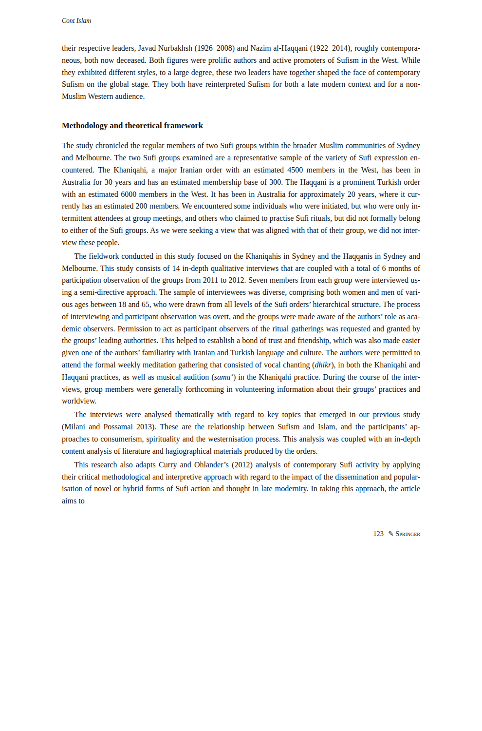Cont Islam
their respective leaders, Javad Nurbakhsh (1926–2008) and Nazim al-Haqqani (1922–2014), roughly contemporaneous, both now deceased. Both figures were prolific authors and active promoters of Sufism in the West. While they exhibited different styles, to a large degree, these two leaders have together shaped the face of contemporary Sufism on the global stage. They both have reinterpreted Sufism for both a late modern context and for a non-Muslim Western audience.
Methodology and theoretical framework
The study chronicled the regular members of two Sufi groups within the broader Muslim communities of Sydney and Melbourne. The two Sufi groups examined are a representative sample of the variety of Sufi expression encountered. The Khaniqahi, a major Iranian order with an estimated 4500 members in the West, has been in Australia for 30 years and has an estimated membership base of 300. The Haqqani is a prominent Turkish order with an estimated 6000 members in the West. It has been in Australia for approximately 20 years, where it currently has an estimated 200 members. We encountered some individuals who were initiated, but who were only intermittent attendees at group meetings, and others who claimed to practise Sufi rituals, but did not formally belong to either of the Sufi groups. As we were seeking a view that was aligned with that of their group, we did not interview these people.
The fieldwork conducted in this study focused on the Khaniqahis in Sydney and the Haqqanis in Sydney and Melbourne. This study consists of 14 in-depth qualitative interviews that are coupled with a total of 6 months of participation observation of the groups from 2011 to 2012. Seven members from each group were interviewed using a semi-directive approach. The sample of interviewees was diverse, comprising both women and men of various ages between 18 and 65, who were drawn from all levels of the Sufi orders’ hierarchical structure. The process of interviewing and participant observation was overt, and the groups were made aware of the authors’ role as academic observers. Permission to act as participant observers of the ritual gatherings was requested and granted by the groups’ leading authorities. This helped to establish a bond of trust and friendship, which was also made easier given one of the authors’ familiarity with Iranian and Turkish language and culture. The authors were permitted to attend the formal weekly meditation gathering that consisted of vocal chanting (dhikr), in both the Khaniqahi and Haqqani practices, as well as musical audition (sama‘) in the Khaniqahi practice. During the course of the interviews, group members were generally forthcoming in volunteering information about their groups’ practices and worldview.
The interviews were analysed thematically with regard to key topics that emerged in our previous study (Milani and Possamai 2013). These are the relationship between Sufism and Islam, and the participants’ approaches to consumerism, spirituality and the westernisation process. This analysis was coupled with an in-depth content analysis of literature and hagiographical materials produced by the orders.
This research also adapts Curry and Ohlander’s (2012) analysis of contemporary Sufi activity by applying their critical methodological and interpretive approach with regard to the impact of the dissemination and popularisation of novel or hybrid forms of Sufi action and thought in late modernity. In taking this approach, the article aims to
123✎ Springer